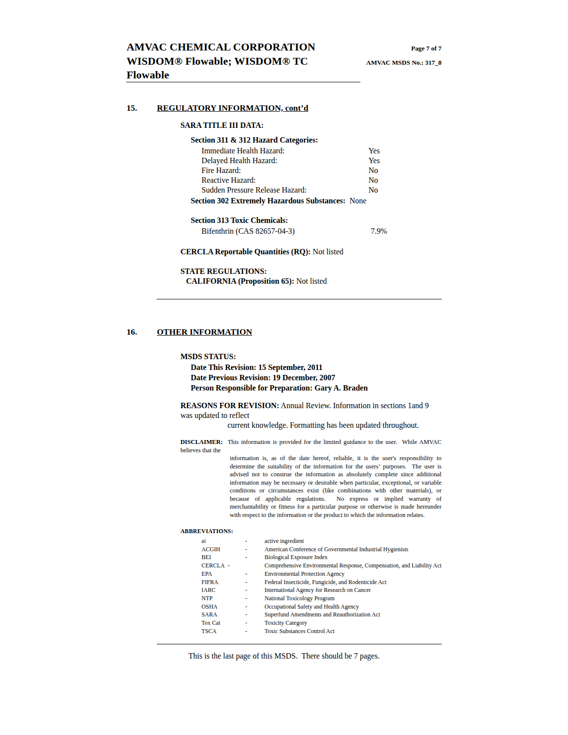AMVAC CHEMICAL CORPORATION
Page 7 of 7
WISDOM® Flowable; WISDOM® TC Flowable
AMVAC MSDS No.: 317_8
15.
REGULATORY INFORMATION, cont’d
SARA TITLE III DATA:
Section 311 & 312 Hazard Categories:
| Immediate Health Hazard: | Yes |
| Delayed Health Hazard: | Yes |
| Fire Hazard: | No |
| Reactive Hazard: | No |
| Sudden Pressure Release Hazard: | No |
Section 302 Extremely Hazardous Substances: None
Section 313 Toxic Chemicals:
| Bifenthrin (CAS 82657-04-3) | 7.9% |
CERCLA Reportable Quantities (RQ): Not listed
STATE REGULATIONS:
CALIFORNIA (Proposition 65): Not listed
16.
OTHER INFORMATION
MSDS STATUS:
Date This Revision: 15 September, 2011
Date Previous Revision: 19 December, 2007
Person Responsible for Preparation: Gary A. Braden
REASONS FOR REVISION: Annual Review. Information in sections 1and 9 was updated to reflect
current knowledge. Formatting has been updated throughout.
DISCLAIMER: This information is provided for the limited guidance to the user. While AMVAC believes that the
information is, as of the date hereof, reliable, it is the user's responsibility to determine the suitability of the information for the users’ purposes. The user is advised not to construe the information as absolutely complete since additional information may be necessary or desirable when particular, exceptional, or variable conditions or circumstances exist (like combinations with other materials), or because of applicable regulations. No express or implied warranty of merchantability or fitness for a particular purpose or otherwise is made hereunder with respect to the information or the product to which the information relates.
ABBREVIATIONS:
| ai | - | active ingredient |
| ACGIH | - | American Conference of Governmental Industrial Hygienists |
| BEI | - | Biological Exposure Index |
| CERCLA - | | Comprehensive Environmental Response, Compensation, and Liability Act |
| EPA | - | Environmental Protection Agency |
| FIFRA | - | Federal Insecticide, Fungicide, and Rodenticide Act |
| IARC | - | International Agency for Research on Cancer |
| NTP | - | National Toxicology Program |
| OSHA | - | Occupational Safety and Health Agency |
| SARA | - | Superfund Amendments and Reauthorization Act |
| Tox Cat | - | Toxicity Category |
| TSCA | - | Toxic Substances Control Act |
This is the last page of this MSDS. There should be 7 pages.